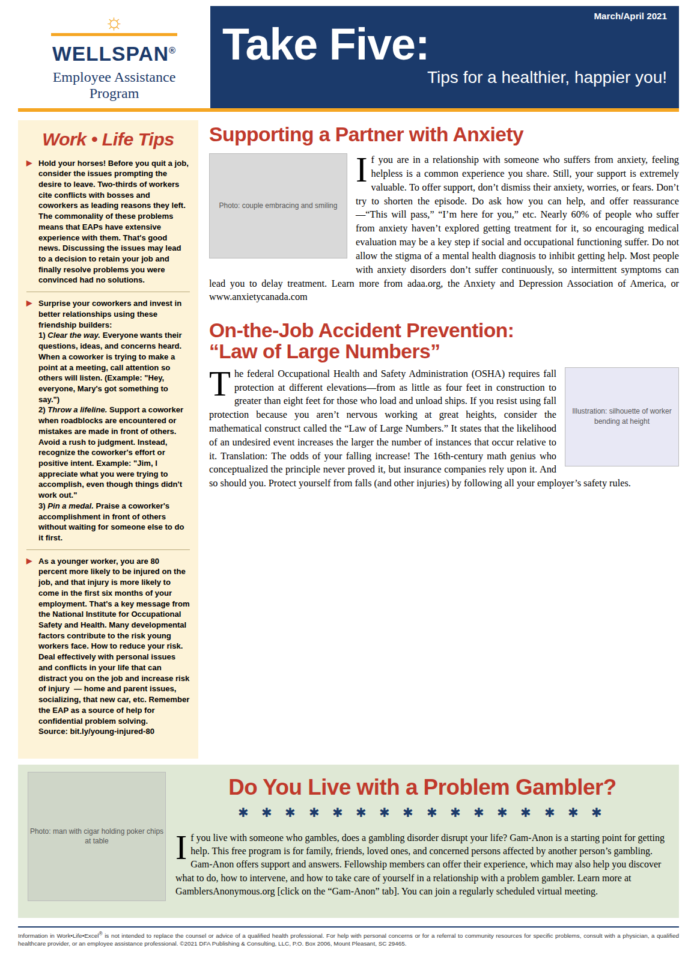☼
WELLSPAN®
Employee Assistance
Program
March/April 2021
Take Five:
Tips for a healthier, happier you!
Work • Life Tips
Hold your horses! Before you quit a job, consider the issues prompting the desire to leave. Two-thirds of workers cite conflicts with bosses and coworkers as leading reasons they left. The commonality of these problems means that EAPs have extensive experience with them. That's good news. Discussing the issues may lead to a decision to retain your job and finally resolve problems you were convinced had no solutions.
Surprise your coworkers and invest in better relationships using these friendship builders:
1) Clear the way. Everyone wants their questions, ideas, and concerns heard. When a coworker is trying to make a point at a meeting, call attention so others will listen. (Example: "Hey, everyone, Mary's got something to say.")
2) Throw a lifeline. Support a coworker when roadblocks are encountered or mistakes are made in front of others. Avoid a rush to judgment. Instead, recognize the coworker's effort or positive intent. Example: "Jim, I appreciate what you were trying to accomplish, even though things didn't work out."
3) Pin a medal. Praise a coworker's accomplishment in front of others without waiting for someone else to do it first.
As a younger worker, you are 80 percent more likely to be injured on the job, and that injury is more likely to come in the first six months of your employment. That's a key message from the National Institute for Occupational Safety and Health. Many developmental factors contribute to the risk young workers face. How to reduce your risk. Deal effectively with personal issues and conflicts in your life that can distract you on the job and increase risk of injury — home and parent issues, socializing, that new car, etc. Remember the EAP as a source of help for confidential problem solving.
Source: bit.ly/young-injured-80
Supporting a Partner with Anxiety
Photo: couple embracing and smiling
If you are in a relationship with someone who suffers from anxiety, feeling helpless is a common experience you share. Still, your support is extremely valuable. To offer support, don’t dismiss their anxiety, worries, or fears. Don’t try to shorten the episode. Do ask how you can help, and offer reassurance—“This will pass,” “I’m here for you,” etc. Nearly 60% of people who suffer from anxiety haven’t explored getting treatment for it, so encouraging medical evaluation may be a key step if social and occupational functioning suffer. Do not allow the stigma of a mental health diagnosis to inhibit getting help. Most people with anxiety disorders don’t suffer continuously, so intermittent symptoms can lead you to delay treatment. Learn more from adaa.org, the Anxiety and Depression Association of America, or www.anxietycanada.com
On-the-Job Accident Prevention:
“Law of Large Numbers”
Illustration: silhouette of worker bending at height
The federal Occupational Health and Safety Administration (OSHA) requires fall protection at different elevations—from as little as four feet in construction to greater than eight feet for those who load and unload ships. If you resist using fall protection because you aren’t nervous working at great heights, consider the mathematical construct called the “Law of Large Numbers.” It states that the likelihood of an undesired event increases the larger the number of instances that occur relative to it. Translation: The odds of your falling increase! The 16th-century math genius who conceptualized the principle never proved it, but insurance companies rely upon it. And so should you. Protect yourself from falls (and other injuries) by following all your employer’s safety rules.
Photo: man with cigar holding poker chips at table
Do You Live with a Problem Gambler?
✱ ✱ ✱ ✱ ✱ ✱ ✱ ✱ ✱ ✱ ✱ ✱ ✱ ✱ ✱ ✱
If you live with someone who gambles, does a gambling disorder disrupt your life? Gam-Anon is a starting point for getting help. This free program is for family, friends, loved ones, and concerned persons affected by another person’s gambling. Gam-Anon offers support and answers. Fellowship members can offer their experience, which may also help you discover what to do, how to intervene, and how to take care of yourself in a relationship with a problem gambler. Learn more at GamblersAnonymous.org [click on the “Gam-Anon” tab]. You can join a regularly scheduled virtual meeting.
Information in Work•Life•Excel® is not intended to replace the counsel or advice of a qualified health professional. For help with personal concerns or for a referral to community resources for specific problems, consult with a physician, a qualified healthcare provider, or an employee assistance professional. ©2021 DFA Publishing & Consulting, LLC, P.O. Box 2006, Mount Pleasant, SC 29465.